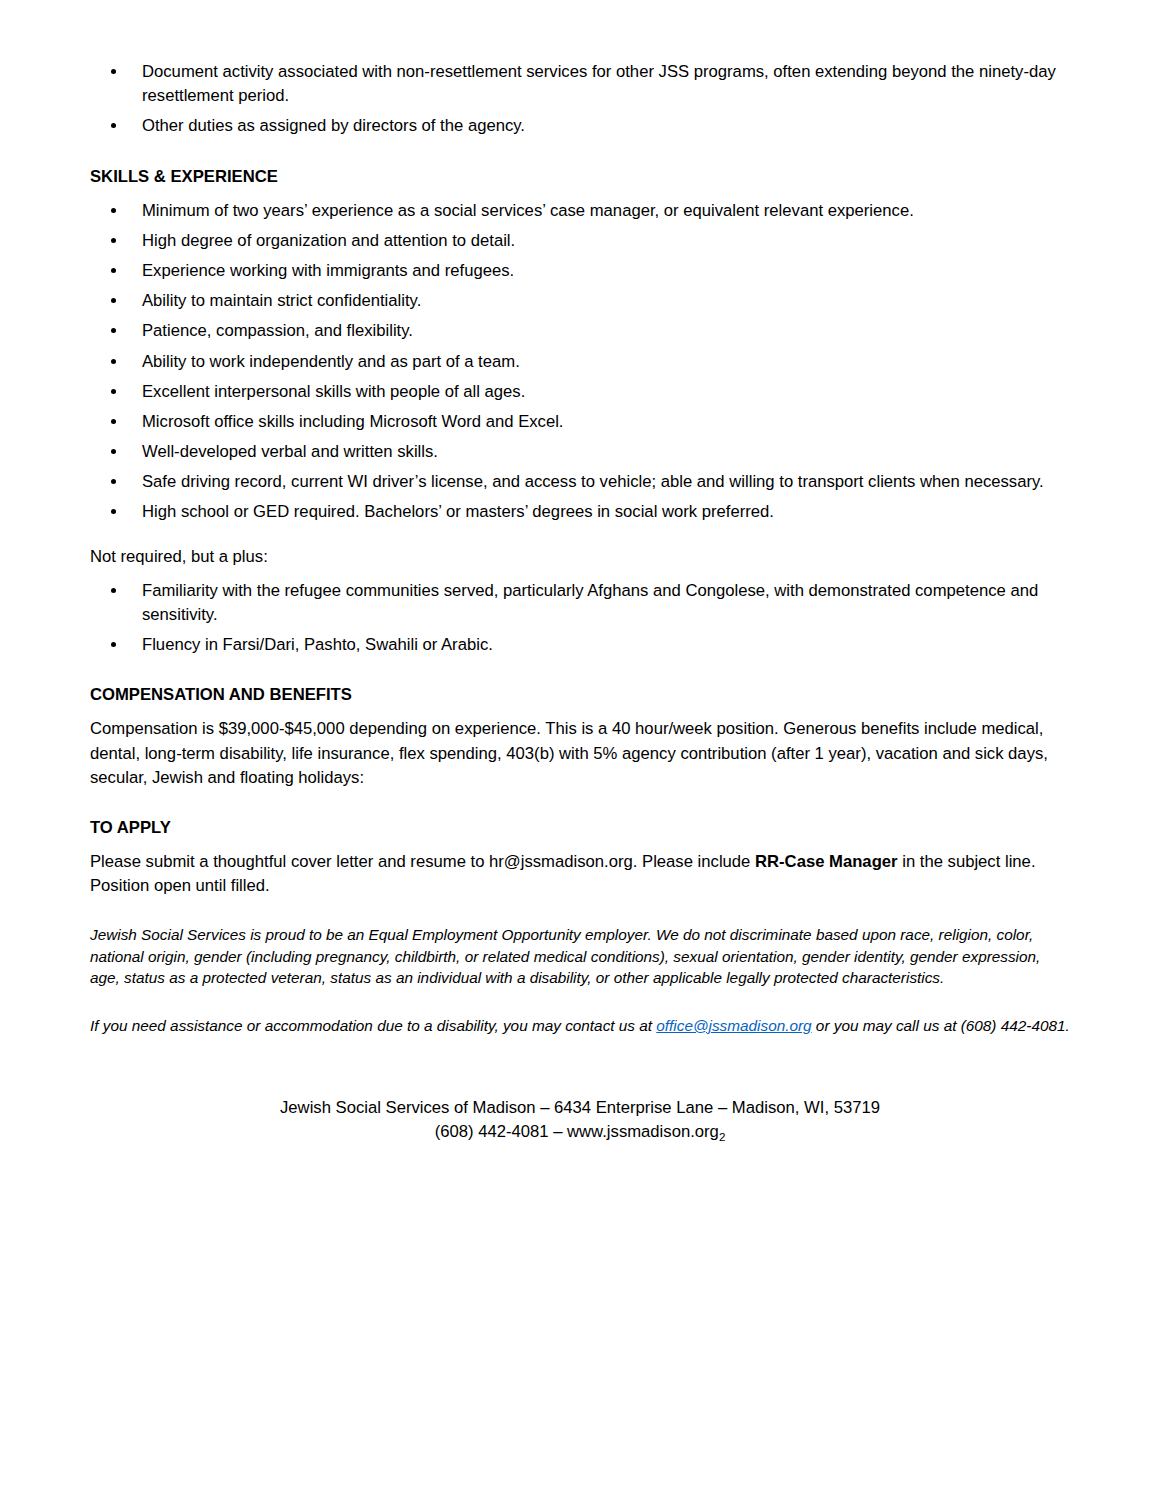Document activity associated with non-resettlement services for other JSS programs, often extending beyond the ninety-day resettlement period.
Other duties as assigned by directors of the agency.
SKILLS & EXPERIENCE
Minimum of two years’ experience as a social services’ case manager, or equivalent relevant experience.
High degree of organization and attention to detail.
Experience working with immigrants and refugees.
Ability to maintain strict confidentiality.
Patience, compassion, and flexibility.
Ability to work independently and as part of a team.
Excellent interpersonal skills with people of all ages.
Microsoft office skills including Microsoft Word and Excel.
Well-developed verbal and written skills.
Safe driving record, current WI driver’s license, and access to vehicle; able and willing to transport clients when necessary.
High school or GED required. Bachelors’ or masters’ degrees in social work preferred.
Not required, but a plus:
Familiarity with the refugee communities served, particularly Afghans and Congolese, with demonstrated competence and sensitivity.
Fluency in Farsi/Dari, Pashto, Swahili or Arabic.
COMPENSATION AND BENEFITS
Compensation is $39,000-$45,000 depending on experience. This is a 40 hour/week position. Generous benefits include medical, dental, long-term disability, life insurance, flex spending, 403(b) with 5% agency contribution (after 1 year), vacation and sick days, secular, Jewish and floating holidays:
TO APPLY
Please submit a thoughtful cover letter and resume to hr@jssmadison.org. Please include RR-Case Manager in the subject line. Position open until filled.
Jewish Social Services is proud to be an Equal Employment Opportunity employer. We do not discriminate based upon race, religion, color, national origin, gender (including pregnancy, childbirth, or related medical conditions), sexual orientation, gender identity, gender expression, age, status as a protected veteran, status as an individual with a disability, or other applicable legally protected characteristics.
If you need assistance or accommodation due to a disability, you may contact us at office@jssmadison.org or you may call us at (608) 442-4081.
Jewish Social Services of Madison – 6434 Enterprise Lane – Madison, WI, 53719
(608) 442-4081 – www.jssmadison.org2